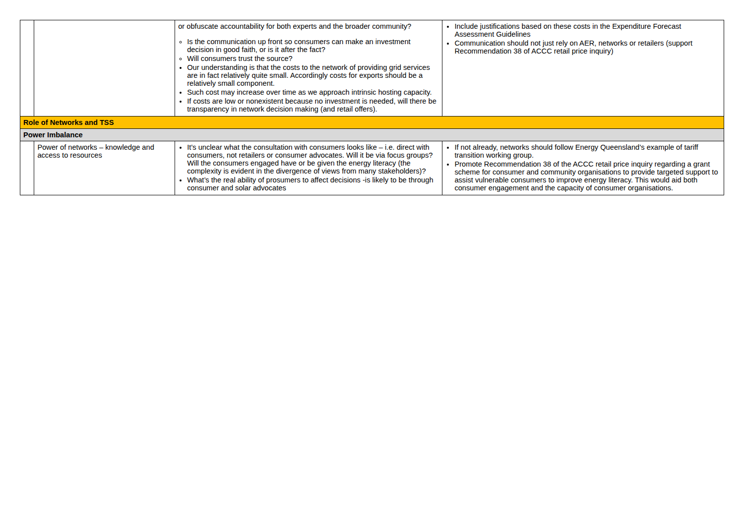| | | or obfuscate accountability for both experts and the broader community? Is the communication up front so consumers can make an investment decision in good faith, or is it after the fact? Will consumers trust the source? Our understanding is that the costs to the network of providing grid services are in fact relatively quite small. Accordingly costs for exports should be a relatively small component. Such cost may increase over time as we approach intrinsic hosting capacity. If costs are low or nonexistent because no investment is needed, will there be transparency in network decision making (and retail offers). | Include justifications based on these costs in the Expenditure Forecast Assessment Guidelines Communication should not just rely on AER, networks or retailers (support Recommendation 38 of ACCC retail price inquiry) |
| Role of Networks and TSS |
| Power Imbalance |
| | Power of networks – knowledge and access to resources | It’s unclear what the consultation with consumers looks like – i.e. direct with consumers, not retailers or consumer advocates. Will it be via focus groups? Will the consumers engaged have or be given the energy literacy (the complexity is evident in the divergence of views from many stakeholders)? What’s the real ability of prosumers to affect decisions -is likely to be through consumer and solar advocates | If not already, networks should follow Energy Queensland’s example of tariff transition working group. Promote Recommendation 38 of the ACCC retail price inquiry regarding a grant scheme for consumer and community organisations to provide targeted support to assist vulnerable consumers to improve energy literacy. This would aid both consumer engagement and the capacity of consumer organisations. |